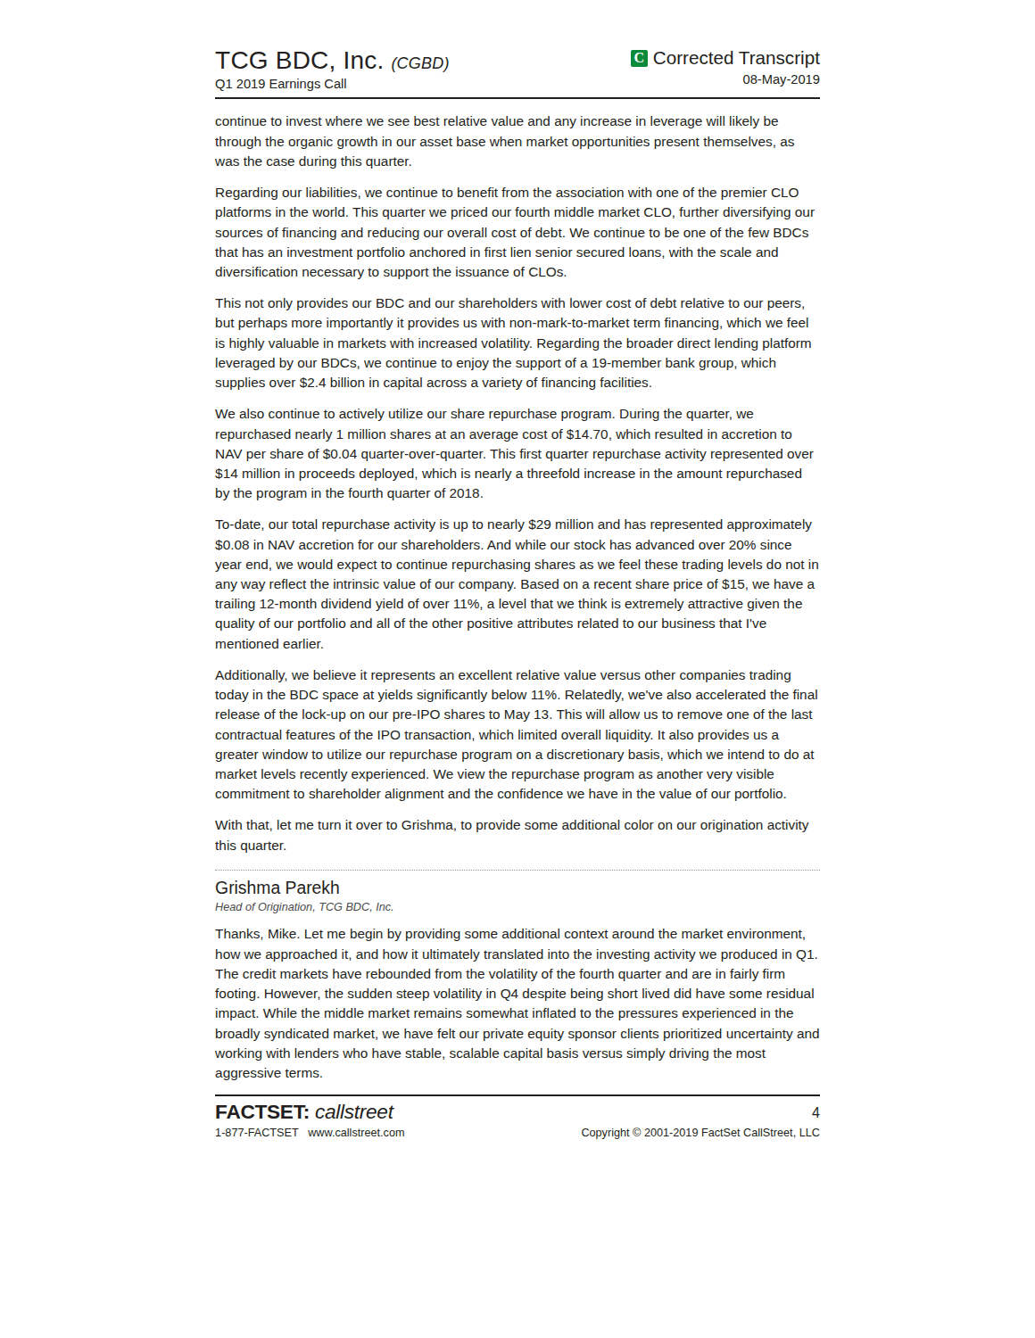TCG BDC, Inc. (CGBD)
Q1 2019 Earnings Call
CCorrected Transcript
08-May-2019
continue to invest where we see best relative value and any increase in leverage will likely be through the organic growth in our asset base when market opportunities present themselves, as was the case during this quarter.
Regarding our liabilities, we continue to benefit from the association with one of the premier CLO platforms in the world. This quarter we priced our fourth middle market CLO, further diversifying our sources of financing and reducing our overall cost of debt. We continue to be one of the few BDCs that has an investment portfolio anchored in first lien senior secured loans, with the scale and diversification necessary to support the issuance of CLOs.
This not only provides our BDC and our shareholders with lower cost of debt relative to our peers, but perhaps more importantly it provides us with non-mark-to-market term financing, which we feel is highly valuable in markets with increased volatility. Regarding the broader direct lending platform leveraged by our BDCs, we continue to enjoy the support of a 19-member bank group, which supplies over $2.4 billion in capital across a variety of financing facilities.
We also continue to actively utilize our share repurchase program. During the quarter, we repurchased nearly 1 million shares at an average cost of $14.70, which resulted in accretion to NAV per share of $0.04 quarter-over-quarter. This first quarter repurchase activity represented over $14 million in proceeds deployed, which is nearly a threefold increase in the amount repurchased by the program in the fourth quarter of 2018.
To-date, our total repurchase activity is up to nearly $29 million and has represented approximately $0.08 in NAV accretion for our shareholders. And while our stock has advanced over 20% since year end, we would expect to continue repurchasing shares as we feel these trading levels do not in any way reflect the intrinsic value of our company. Based on a recent share price of $15, we have a trailing 12-month dividend yield of over 11%, a level that we think is extremely attractive given the quality of our portfolio and all of the other positive attributes related to our business that I've mentioned earlier.
Additionally, we believe it represents an excellent relative value versus other companies trading today in the BDC space at yields significantly below 11%. Relatedly, we've also accelerated the final release of the lock-up on our pre-IPO shares to May 13. This will allow us to remove one of the last contractual features of the IPO transaction, which limited overall liquidity. It also provides us a greater window to utilize our repurchase program on a discretionary basis, which we intend to do at market levels recently experienced. We view the repurchase program as another very visible commitment to shareholder alignment and the confidence we have in the value of our portfolio.
With that, let me turn it over to Grishma, to provide some additional color on our origination activity this quarter.
Grishma Parekh
Head of Origination, TCG BDC, Inc.
Thanks, Mike. Let me begin by providing some additional context around the market environment, how we approached it, and how it ultimately translated into the investing activity we produced in Q1. The credit markets have rebounded from the volatility of the fourth quarter and are in fairly firm footing. However, the sudden steep volatility in Q4 despite being short lived did have some residual impact. While the middle market remains somewhat inflated to the pressures experienced in the broadly syndicated market, we have felt our private equity sponsor clients prioritized uncertainty and working with lenders who have stable, scalable capital basis versus simply driving the most aggressive terms.
FACTSET: callstreet
1-877-FACTSET www.callstreet.com
4
Copyright © 2001-2019 FactSet CallStreet, LLC